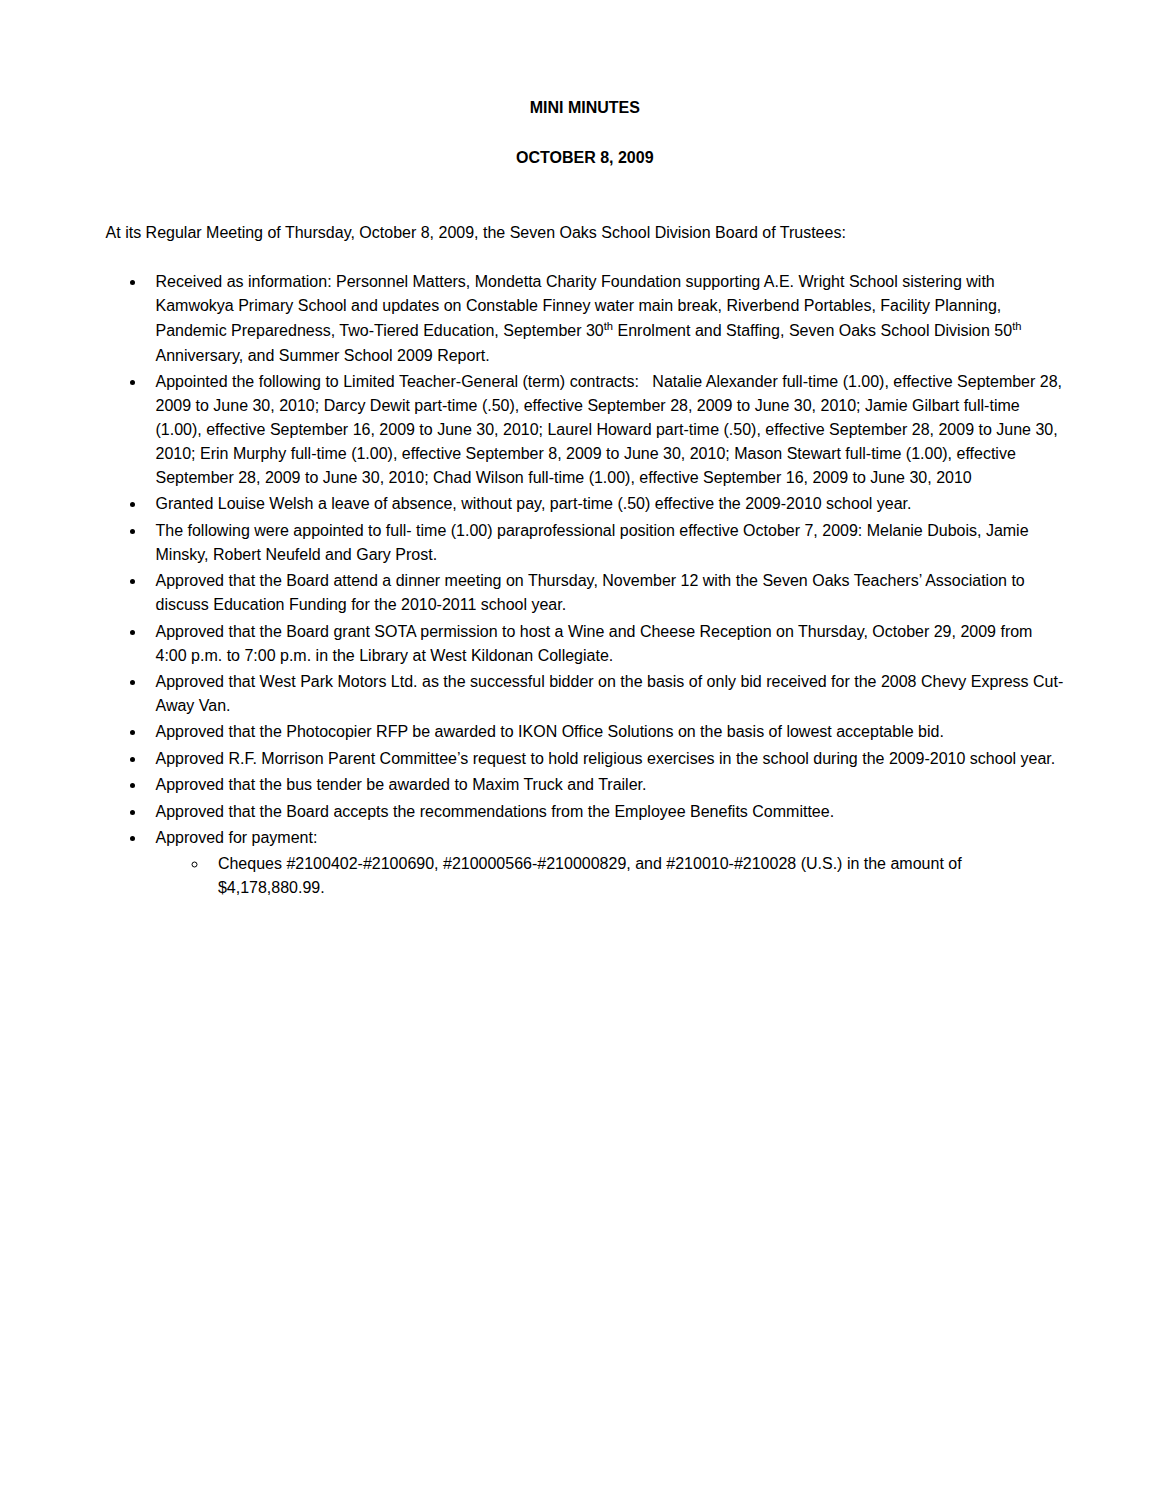MINI MINUTES
OCTOBER 8, 2009
At its Regular Meeting of Thursday, October 8, 2009, the Seven Oaks School Division Board of Trustees:
Received as information: Personnel Matters, Mondetta Charity Foundation supporting A.E. Wright School sistering with Kamwokya Primary School and updates on Constable Finney water main break, Riverbend Portables, Facility Planning, Pandemic Preparedness, Two-Tiered Education, September 30th Enrolment and Staffing, Seven Oaks School Division 50th Anniversary, and Summer School 2009 Report.
Appointed the following to Limited Teacher-General (term) contracts: Natalie Alexander full-time (1.00), effective September 28, 2009 to June 30, 2010; Darcy Dewit part-time (.50), effective September 28, 2009 to June 30, 2010; Jamie Gilbart full-time (1.00), effective September 16, 2009 to June 30, 2010; Laurel Howard part-time (.50), effective September 28, 2009 to June 30, 2010; Erin Murphy full-time (1.00), effective September 8, 2009 to June 30, 2010; Mason Stewart full-time (1.00), effective September 28, 2009 to June 30, 2010; Chad Wilson full-time (1.00), effective September 16, 2009 to June 30, 2010
Granted Louise Welsh a leave of absence, without pay, part-time (.50) effective the 2009-2010 school year.
The following were appointed to full- time (1.00) paraprofessional position effective October 7, 2009: Melanie Dubois, Jamie Minsky, Robert Neufeld and Gary Prost.
Approved that the Board attend a dinner meeting on Thursday, November 12 with the Seven Oaks Teachers’ Association to discuss Education Funding for the 2010-2011 school year.
Approved that the Board grant SOTA permission to host a Wine and Cheese Reception on Thursday, October 29, 2009 from 4:00 p.m. to 7:00 p.m. in the Library at West Kildonan Collegiate.
Approved that West Park Motors Ltd. as the successful bidder on the basis of only bid received for the 2008 Chevy Express Cut-Away Van.
Approved that the Photocopier RFP be awarded to IKON Office Solutions on the basis of lowest acceptable bid.
Approved R.F. Morrison Parent Committee’s request to hold religious exercises in the school during the 2009-2010 school year.
Approved that the bus tender be awarded to Maxim Truck and Trailer.
Approved that the Board accepts the recommendations from the Employee Benefits Committee.
Approved for payment:
Cheques #2100402-#2100690, #210000566-#210000829, and #210010-#210028 (U.S.) in the amount of $4,178,880.99.